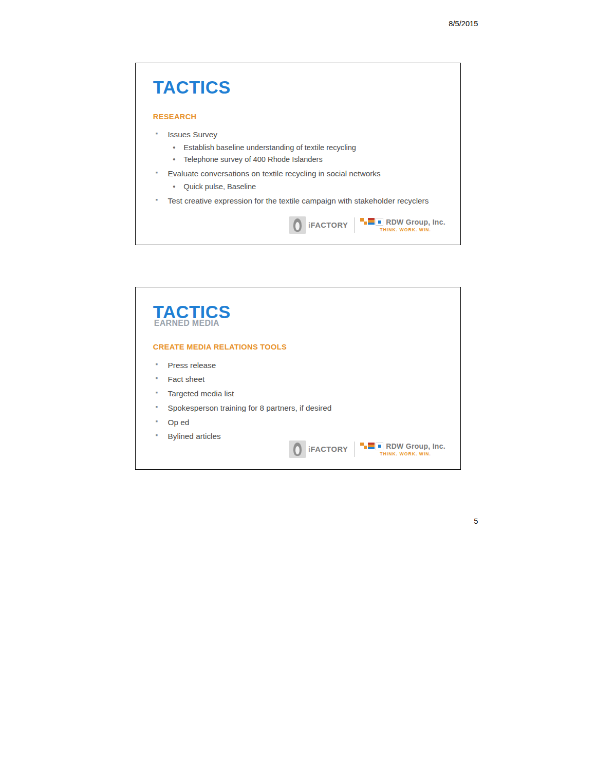8/5/2015
TACTICS
RESEARCH
Issues Survey
Establish baseline understanding of textile recycling
Telephone survey of 400 Rhode Islanders
Evaluate conversations on textile recycling in social networks
Quick pulse, Baseline
Test creative expression for the textile campaign with stakeholder recyclers
i FACTORY
RDW Group, Inc.
THINK. WORK. WIN.
TACTICS
EARNED MEDIA
CREATE MEDIA RELATIONS TOOLS
Press release
Fact sheet
Targeted media list
Spokesperson training for 8 partners, if desired
Op ed
Bylined articles
i FACTORY
RDW Group, Inc.
THINK. WORK. WIN.
5